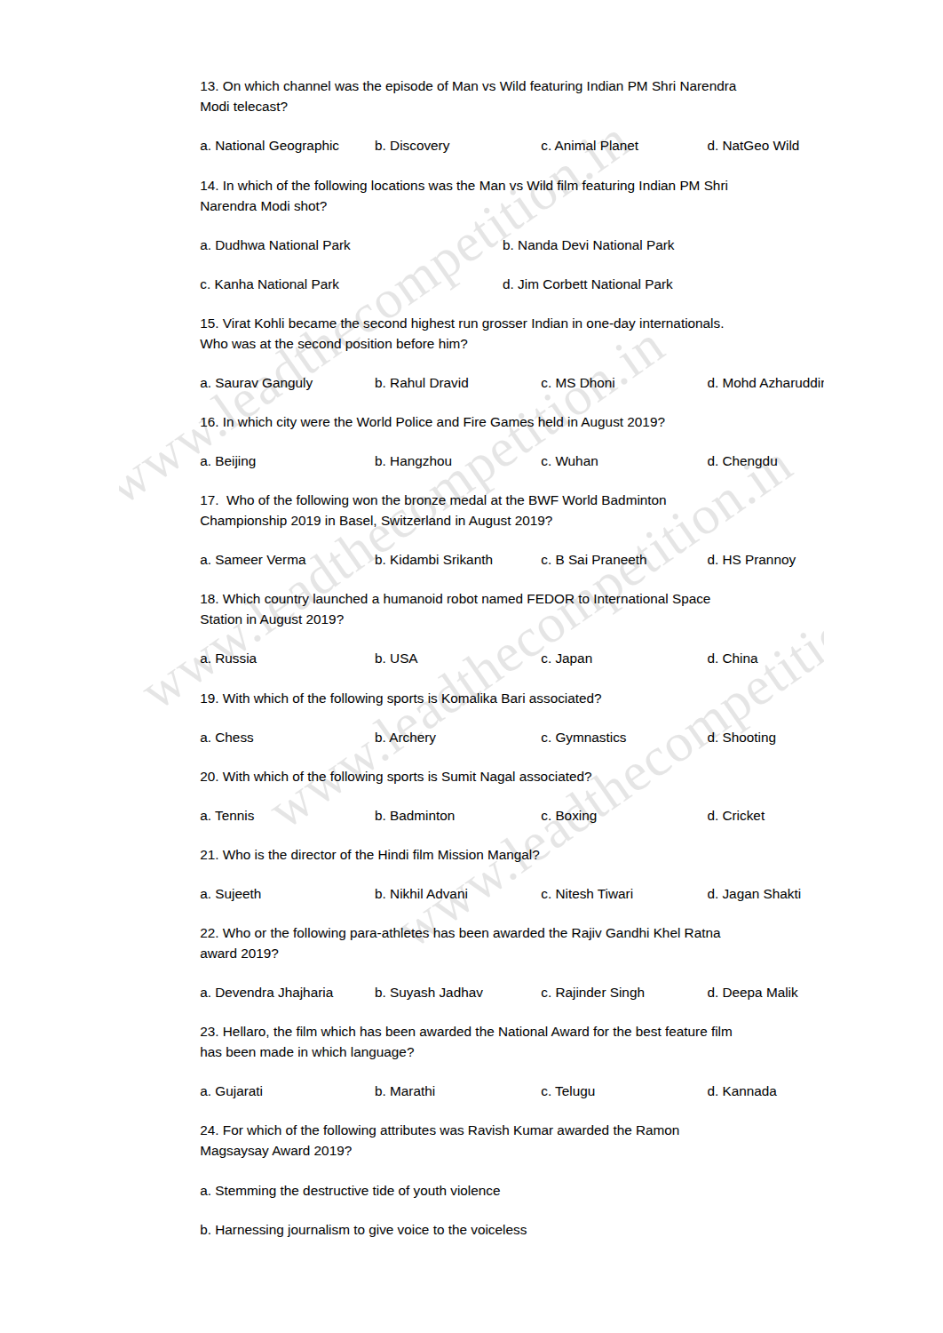www.leadthecompetition.in www.leadthecompetition.in www.leadthecompetition.in www.leadthecompetition.in
13. On which channel was the episode of Man vs Wild featuring Indian PM Shri Narendra Modi telecast?
a. National Geographic
b. Discovery
c. Animal Planet
d. NatGeo Wild
14. In which of the following locations was the Man vs Wild film featuring Indian PM Shri Narendra Modi shot?
a. Dudhwa National Park
b. Nanda Devi National Park
c. Kanha National Park
d. Jim Corbett National Park
15. Virat Kohli became the second highest run grosser Indian in one-day internationals. Who was at the second position before him?
a. Saurav Ganguly
b. Rahul Dravid
c. MS Dhoni
d. Mohd Azharuddin
16. In which city were the World Police and Fire Games held in August 2019?
a. Beijing
b. Hangzhou
c. Wuhan
d. Chengdu
17. Who of the following won the bronze medal at the BWF World Badminton Championship 2019 in Basel, Switzerland in August 2019?
a. Sameer Verma
b. Kidambi Srikanth
c. B Sai Praneeth
d. HS Prannoy
18. Which country launched a humanoid robot named FEDOR to International Space Station in August 2019?
a. Russia
b. USA
c. Japan
d. China
19. With which of the following sports is Komalika Bari associated?
a. Chess
b. Archery
c. Gymnastics
d. Shooting
20. With which of the following sports is Sumit Nagal associated?
a. Tennis
b. Badminton
c. Boxing
d. Cricket
21. Who is the director of the Hindi film Mission Mangal?
a. Sujeeth
b. Nikhil Advani
c. Nitesh Tiwari
d. Jagan Shakti
22. Who or the following para-athletes has been awarded the Rajiv Gandhi Khel Ratna award 2019?
a. Devendra Jhajharia
b. Suyash Jadhav
c. Rajinder Singh
d. Deepa Malik
23. Hellaro, the film which has been awarded the National Award for the best feature film has been made in which language?
a. Gujarati
b. Marathi
c. Telugu
d. Kannada
24. For which of the following attributes was Ravish Kumar awarded the Ramon Magsaysay Award 2019?
a. Stemming the destructive tide of youth violence
b. Harnessing journalism to give voice to the voiceless